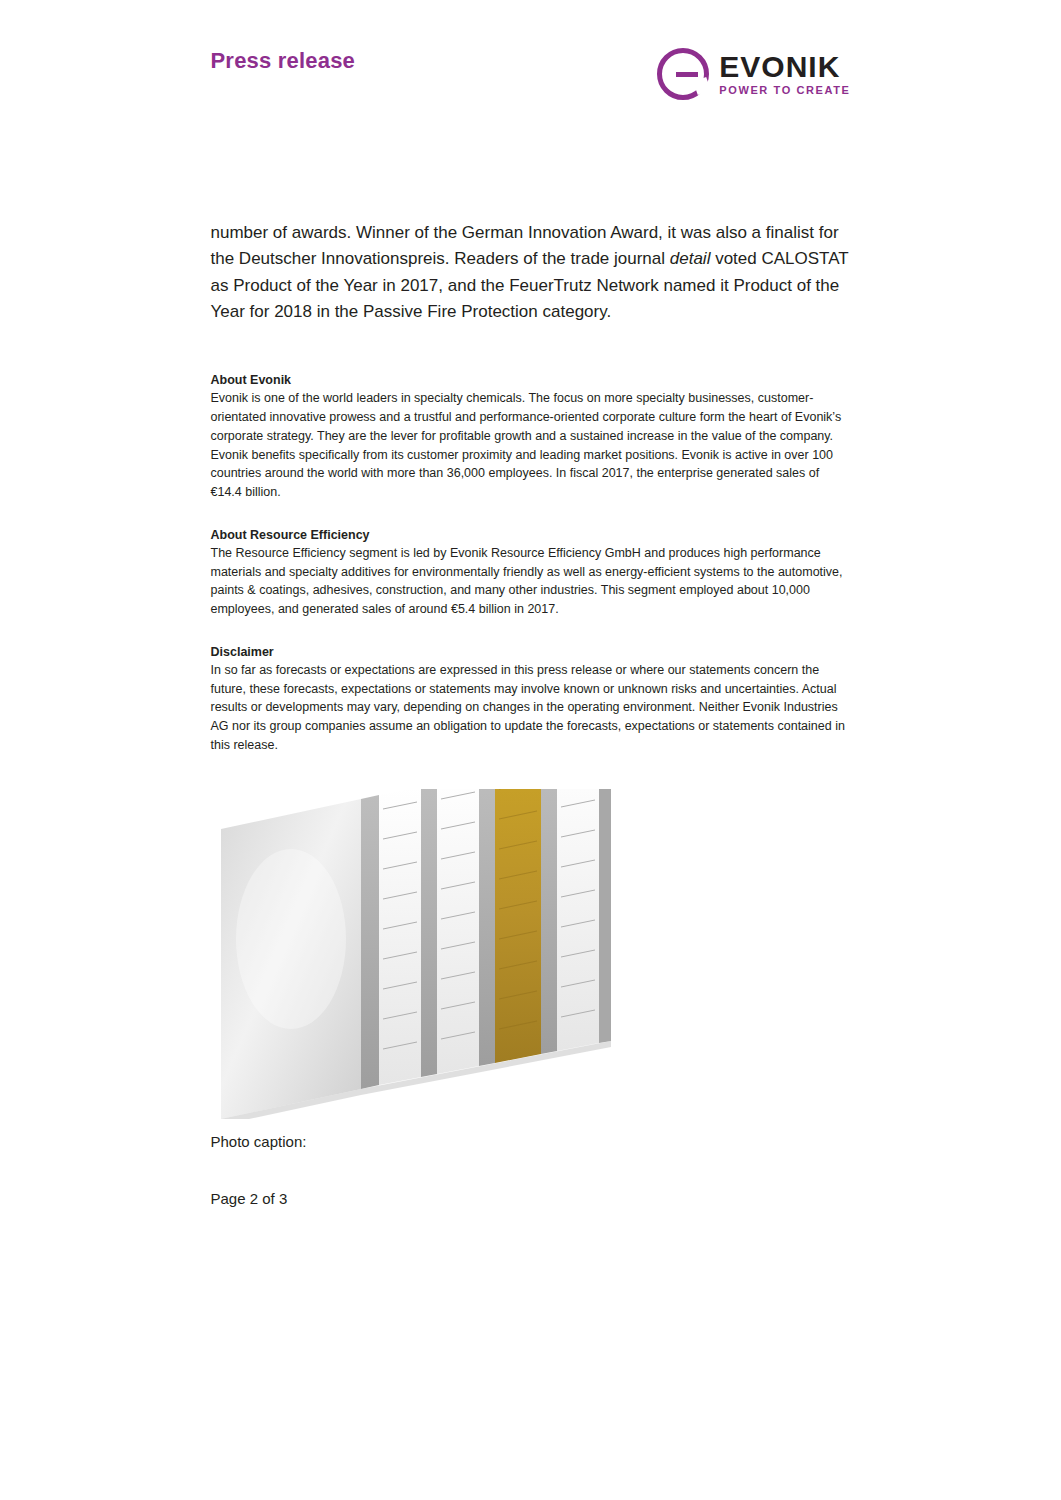Press release
EVONIK
POWER TO CREATE
number of awards. Winner of the German Innovation Award, it was also a finalist for the Deutscher Innovationspreis. Readers of the trade journal detail voted CALOSTAT as Product of the Year in 2017, and the FeuerTrutz Network named it Product of the Year for 2018 in the Passive Fire Protection category.
About Evonik
Evonik is one of the world leaders in specialty chemicals. The focus on more specialty businesses, customer-orientated innovative prowess and a trustful and performance-oriented corporate culture form the heart of Evonik’s corporate strategy. They are the lever for profitable growth and a sustained increase in the value of the company. Evonik benefits specifically from its customer proximity and leading market positions. Evonik is active in over 100 countries around the world with more than 36,000 employees. In fiscal 2017, the enterprise generated sales of €14.4 billion.
About Resource Efficiency
The Resource Efficiency segment is led by Evonik Resource Efficiency GmbH and produces high performance materials and specialty additives for environmentally friendly as well as energy-efficient systems to the automotive, paints & coatings, adhesives, construction, and many other industries. This segment employed about 10,000 employees, and generated sales of around €5.4 billion in 2017.
Disclaimer
In so far as forecasts or expectations are expressed in this press release or where our statements concern the future, these forecasts, expectations or statements may involve known or unknown risks and uncertainties. Actual results or developments may vary, depending on changes in the operating environment. Neither Evonik Industries AG nor its group companies assume an obligation to update the forecasts, expectations or statements contained in this release.
Photo caption:
Page 2 of 3